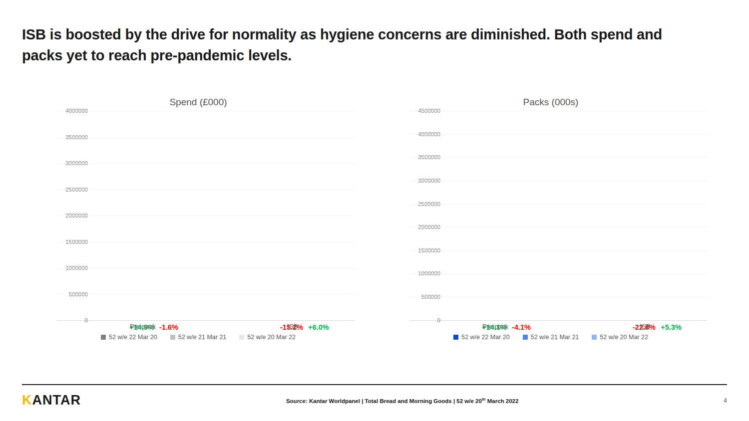ISB is boosted by the drive for normality as hygiene concerns are diminished. Both spend and packs yet to reach pre-pandemic levels.
Spend (£000)
4000000 3500000 3000000 2500000 2000000 1500000 1000000 500000 0
+14.9%
-1.6%
-15.2%
+6.0%
Pre-pack ISB
52 w/e 22 Mar 20
52 w/e 21 Mar 21
52 w/e 20 Mar 22
Packs (000s)
4500000 4000000 3500000 3000000 2500000 2000000 1500000 1000000 500000 0
+14.1%
-4.1%
-22.8%
+5.3%
Pre-pack ISB
52 w/e 22 Mar 20
52 w/e 21 Mar 21
52 w/e 20 Mar 22
KANTAR
Source: Kantar Worldpanel | Total Bread and Morning Goods | 52 w/e 20th March 2022
4